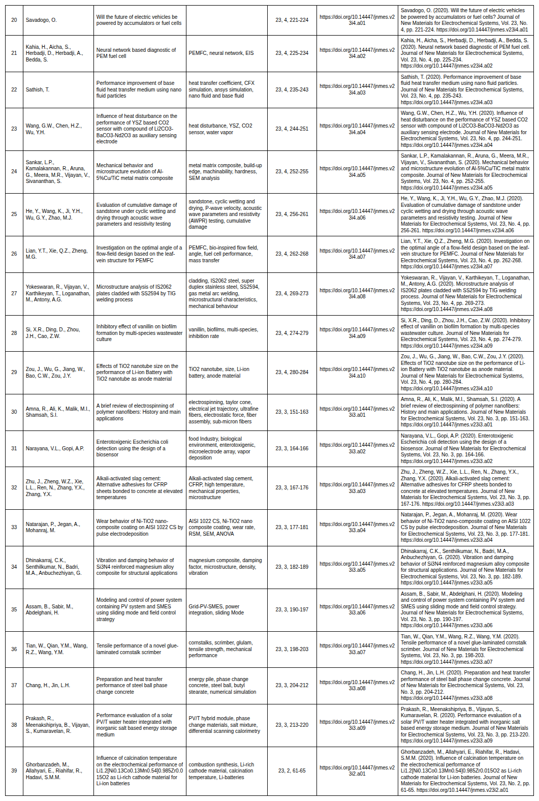| 20 | Savadogo, O. | Will the future of electric vehicles be powered by accumulators or fuel cells | | 23, 4, 221-224 | https://doi.org/10.14447/jnmes.v23i4.a01 | Savadogo, O. (2020). Will the future of electric vehicles be powered by accumulators or fuel cells? Journal of New Materials for Electrochemical Systems, Vol. 23, No. 4, pp. 221-224. https://doi.org/10.14447/jnmes.v23i4.a01 |
| 21 | Kahia, H., Aicha, S., Herbadji, D., Herbadji, A., Bedda, S. | Neural network based diagnostic of PEM fuel cell | PEMFC, neural network, EIS | 23, 4, 225-234 | https://doi.org/10.14447/jnmes.v23i4.a02 | Kahia, H., Aicha, S., Herbadji, D., Herbadji, A., Bedda, S. (2020). Neural network based diagnostic of PEM fuel cell. Journal of New Materials for Electrochemical Systems, Vol. 23, No. 4, pp. 225-234. https://doi.org/10.14447/jnmes.v23i4.a02 |
| 22 | Sathish, T. | Performance improvement of base fluid heat transfer medium using nano fluid particles | heat transfer coefficient, CFX simulation, ansys simulation, nano fluid and base fluid | 23, 4, 235-243 | https://doi.org/10.14447/jnmes.v23i4.a03 | Sathish, T. (2020). Performance improvement of base fluid heat transfer medium using nano fluid particles. Journal of New Materials for Electrochemical Systems, Vol. 23, No. 4, pp. 235-243. https://doi.org/10.14447/jnmes.v23i4.a03 |
| 23 | Wang, G.W., Chen, H.Z., Wu, Y.H. | Influence of heat disturbance on the performance of YSZ based CO2 sensor with compound of Li2CO3-BaCO3-Nd2O3 as auxiliary sensing electrode | heat disturbance, YSZ, CO2 sensor, water vapor | 23, 4, 244-251 | https://doi.org/10.14447/jnmes.v23i4.a04 | Wang, G.W., Chen, H.Z., Wu, Y.H. (2020). Influence of heat disturbance on the performance of YSZ based CO2 sensor with compound of Li2CO3-BaCO3-Nd2O3 as auxiliary sensing electrode. Journal of New Materials for Electrochemical Systems, Vol. 23, No. 4, pp. 244-251. https://doi.org/10.14447/jnmes.v23i4.a04 |
| 24 | Sankar, L.P., Kamalakannan, R., Aruna, G., Meera, M.R., Vijayan, V., Sivananthan, S. | Mechanical behavior and microstructure evolution of Al-5%Cu/TiC metal matrix composite | metal matrix composite, build-up edge, machinability, hardness, SEM analysis | 23, 4, 252-255 | https://doi.org/10.14447/jnmes.v23i4.a05 | Sankar, L.P., Kamalakannan, R., Aruna, G., Meera, M.R., Vijayan, V., Sivananthan, S. (2020). Mechanical behavior and microstructure evolution of Al-5%Cu/TiC metal matrix composite. Journal of New Materials for Electrochemical Systems, Vol. 23, No. 4, pp. 252-255. https://doi.org/10.14447/jnmes.v23i4.a05 |
| 25 | He, Y., Wang, K., Ji, Y.H., Wu, G.Y., Zhao, M.J. | Evaluation of cumulative damage of sandstone under cyclic wetting and drying through acoustic wave parameters and resistivity testing | sandstone, cyclic wetting and drying, P-wave velocity, acoustic wave parameters and resistivity (AWPR) testing, cumulative damage | 23, 4, 256-261 | https://doi.org/10.14447/jnmes.v23i4.a06 | He, Y., Wang, K., Ji, Y.H., Wu, G.Y., Zhao, M.J. (2020). Evaluation of cumulative damage of sandstone under cyclic wetting and drying through acoustic wave parameters and resistivity testing. Journal of New Materials for Electrochemical Systems, Vol. 23, No. 4, pp. 256-261. https://doi.org/10.14447/jnmes.v23i4.a06 |
| 26 | Lian, Y.T., Xie, Q.Z., Zheng, M.G. | Investigation on the optimal angle of a flow-field design based on the leaf-vein structure for PEMFC | PEMFC, bio-inspired flow field, angle, fuel cell performance, mass transfer | 23, 4, 262-268 | https://doi.org/10.14447/jnmes.v23i4.a07 | Lian, Y.T., Xie, Q.Z., Zheng, M.G. (2020). Investigation on the optimal angle of a flow-field design based on the leaf-vein structure for PEMFC. Journal of New Materials for Electrochemical Systems, Vol. 23, No. 4, pp. 262-268. https://doi.org/10.14447/jnmes.v23i4.a07 |
| 27 | Yokeswaran, R., Vijayan, V., Karthikeyan, T., Loganathan, M., Antony, A.G. | Microstructure analysis of IS2062 plates cladded with SS2594 by TIG welding process | cladding, IS2062 steel, super duplex stainless steel, SS2594, gas metal arc welding, microstructural characteristics, mechanical behaviour | 23, 4, 269-273 | https://doi.org/10.14447/jnmes.v23i4.a08 | Yokeswaran, R., Vijayan, V., Karthikeyan, T., Loganathan, M., Antony, A.G. (2020). Microstructure analysis of IS2062 plates cladded with SS2594 by TIG welding process. Journal of New Materials for Electrochemical Systems, Vol. 23, No. 4, pp. 269-273. https://doi.org/10.14447/jnmes.v23i4.a08 |
| 28 | Si, X.R., Ding, D., Zhou, J.H., Cao, Z.W. | Inhibitory effect of vanillin on biofilm formation by multi-species wastewater culture | vanillin, biofilms, multi-species, inhibition rate | 23, 4, 274-279 | https://doi.org/10.14447/jnmes.v23i4.a09 | Si, X.R., Ding, D., Zhou, J.H., Cao, Z.W. (2020). Inhibitory effect of vanillin on biofilm formation by multi-species wastewater culture. Journal of New Materials for Electrochemical Systems, Vol. 23, No. 4, pp. 274-279. https://doi.org/10.14447/jnmes.v23i4.a09 |
| 29 | Zou, J., Wu, G., Jiang, W., Bao, C.W., Zou, J.Y. | Effects of TiO2 nanotube size on the performance of Li-ion Battery with TiO2 nanotube as anode material | TiO2 nanotube, size, Li-ion battery, anode material | 23, 4, 280-284 | https://doi.org/10.14447/jnmes.v23i4.a10 | Zou, J., Wu, G., Jiang, W., Bao, C.W., Zou, J.Y. (2020). Effects of TiO2 nanotube size on the performance of Li-ion Battery with TiO2 nanotube as anode material. Journal of New Materials for Electrochemical Systems, Vol. 23, No. 4, pp. 280-284. https://doi.org/10.14447/jnmes.v23i4.a10 |
| 30 | Amna, R., Ali, K., Malik, M.I., Shamsah, S.I. | A brief review of electrospinning of polymer nanofibers: History and main applications | electrospinning, taylor cone, electrical jet trajectory, ultrafine fibers, electrostatic force, fiber assembly, sub-micron fibers | 23, 3, 151-163 | https://doi.org/10.14447/jnmes.v23i3.a01 | Amna, R., Ali, K., Malik, M.I., Shamsah, S.I. (2020). A brief review of electrospinning of polymer nanofibers: History and main applications. Journal of New Materials for Electrochemical Systems, Vol. 23, No. 3, pp. 151-163. https://doi.org/10.14447/jnmes.v23i3.a01 |
| 31 | Narayana, V.L., Gopi, A.P. | Enterotoxigenic Escherichia coli detection using the design of a biosensor | food Industry, biological environment, enterotoxigenic, microelectrode array, vapor deposition | 23, 3, 164-166 | https://doi.org/10.14447/jnmes.v23i3.a02 | Narayana, V.L., Gopi, A.P. (2020). Enterotoxigenic Escherichia coli detection using the design of a biosensor. Journal of New Materials for Electrochemical Systems, Vol. 23, No. 3, pp. 164-166. https://doi.org/10.14447/jnmes.v23i3.a02 |
| 32 | Zhu, J., Zheng, W.Z., Xie, L.L., Ren, N., Zhang, Y.X., Zhang, Y.X. | Alkali-activated slag cement: Alternative adhesives for CFRP sheets bonded to concrete at elevated temperatures | Alkali-activated slag cement, CFRP, high temperature, mechanical properties, microstructure | 23, 3, 167-176 | https://doi.org/10.14447/jnmes.v23i3.a03 | Zhu, J., Zheng, W.Z., Xie, L.L., Ren, N., Zhang, Y.X., Zhang, Y.X. (2020). Alkali-activated slag cement: Alternative adhesives for CFRP sheets bonded to concrete at elevated temperatures. Journal of New Materials for Electrochemical Systems, Vol. 23, No. 3, pp. 167-176. https://doi.org/10.14447/jnmes.v23i3.a03 |
| 33 | Natarajan, P., Jegan, A., Mohanraj, M. | Wear behavior of Ni-TiO2 nano-composite coating on AISI 1022 CS by pulse electrodeposition | AISI 1022 CS, Ni-TiO2 nano composite coating, wear rate, RSM, SEM, ANOVA | 23, 3, 177-181 | https://doi.org/10.14447/jnmes.v23i3.a04 | Natarajan, P., Jegan, A., Mohanraj, M. (2020). Wear behavior of Ni-TiO2 nano-composite coating on AISI 1022 CS by pulse electrodeposition. Journal of New Materials for Electrochemical Systems, Vol. 23, No. 3, pp. 177-181. https://doi.org/10.14447/jnmes.v23i3.a04 |
| 34 | Dhinakarraj, C.K., Senthilkumar, N., Badri, M.A., Anbuchezhiyan, G. | Vibration and damping behavior of Si3N4 reinforced magnesium alloy composite for structural applications | magnesium composite, damping factor, microstructure, density, vibration | 23, 3, 182-189 | https://doi.org/10.14447/jnmes.v23i3.a05 | Dhinakarraj, C.K., Senthilkumar, N., Badri, M.A., Anbuchezhiyan, G. (2020). Vibration and damping behavior of Si3N4 reinforced magnesium alloy composite for structural applications. Journal of New Materials for Electrochemical Systems, Vol. 23, No. 3, pp. 182-189. https://doi.org/10.14447/jnmes.v23i3.a05 |
| 35 | Assam, B., Sabir, M., Abdelghani, H. | Modeling and control of power system containing PV system and SMES using sliding mode and field control strategy | Grid-PV-SMES, power integration, sliding Mode | 23, 3, 190-197 | https://doi.org/10.14447/jnmes.v23i3.a06 | Assam, B., Sabir, M., Abdelghani, H. (2020). Modeling and control of power system containing PV system and SMES using sliding mode and field control strategy. Journal of New Materials for Electrochemical Systems, Vol. 23, No. 3, pp. 190-197. https://doi.org/10.14447/jnmes.v23i3.a06 |
| 36 | Tian, W., Qian, Y.M., Wang, R.Z., Wang, Y.M. | Tensile performance of a novel glue-laminated cornstalk scrimber | cornstalks, scrimber, glulam, tensile strength, mechanical performance | 23, 3, 198-203 | https://doi.org/10.14447/jnmes.v23i3.a07 | Tian, W., Qian, Y.M., Wang, R.Z., Wang, Y.M. (2020). Tensile performance of a novel glue-laminated cornstalk scrimber. Journal of New Materials for Electrochemical Systems, Vol. 23, No. 3, pp. 198-203. https://doi.org/10.14447/jnmes.v23i3.a07 |
| 37 | Chang, H., Jin, L.H. | Preparation and heat transfer performance of steel ball phase change concrete | energy pile, phase change concrete, steel ball, butyl stearate, numerical simulation | 23, 3, 204-212 | https://doi.org/10.14447/jnmes.v23i3.a08 | Chang, H., Jin, L.H. (2020). Preparation and heat transfer performance of steel ball phase change concrete. Journal of New Materials for Electrochemical Systems, Vol. 23, No. 3, pp. 204-212. https://doi.org/10.14447/jnmes.v23i3.a08 |
| 38 | Prakash, R., Meenakshipriya, B., Vijayan, S., Kumaravelan, R. | Performance evaluation of a solar PV/T water heater integrated with inorganic salt based energy storage medium | PV/T hybrid module, phase change materials, salt mixture, differential scanning calorimetry | 23, 3, 213-220 | https://doi.org/10.14447/jnmes.v23i3.a09 | Prakash, R., Meenakshipriya, B., Vijayan, S., Kumaravelan, R. (2020). Performance evaluation of a solar PV/T water heater integrated with inorganic salt based energy storage medium. Journal of New Materials for Electrochemical Systems, Vol. 23, No. 3, pp. 213-220. https://doi.org/10.14447/jnmes.v23i3.a09 |
| 39 | Ghorbanzadeh, M., Allahyari, E., Riahifar, R., Hadavi, S.M.M. | Influence of calcination temperature on the electrochemical performance of Li1.2[Ni0.13Co0.13Mn0.54]0.985Zr0.015O2 as Li-rich cathode material for Li-ion batteries | combustion synthesis, Li-rich cathode material, calcination temperature, Li-batteries | 23, 2, 61-65 | https://doi.org/10.14447/jnmes.v23i2.a01 | Ghorbanzadeh, M., Allahyari, E., Riahifar, R., Hadavi, S.M.M. (2020). Influence of calcination temperature on the electrochemical performance of Li1.2[Ni0.13Co0.13Mn0.54]0.985Zr0.015O2 as Li-rich cathode material for Li-ion batteries. Journal of New Materials for Electrochemical Systems, Vol. 23, No. 2, pp. 61-65. https://doi.org/10.14447/jnmes.v23i2.a01 |